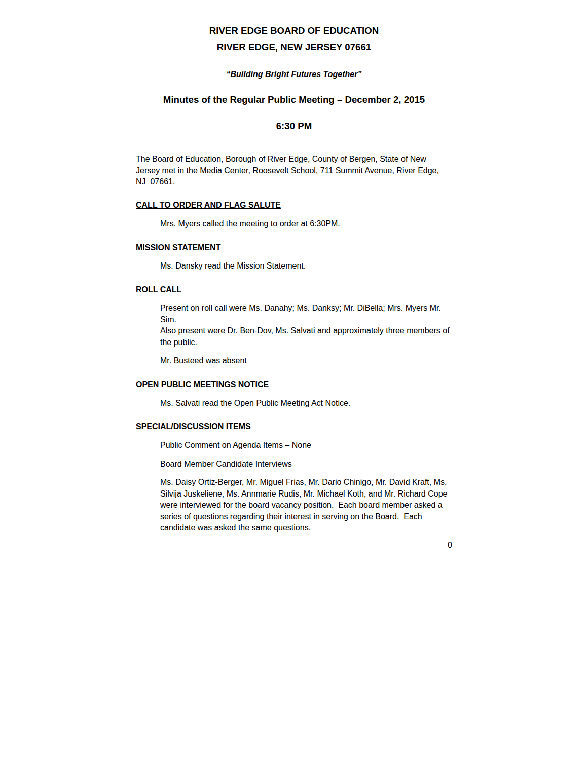RIVER EDGE BOARD OF EDUCATION
RIVER EDGE, NEW JERSEY 07661
“Building Bright Futures Together”
Minutes of the Regular Public Meeting – December 2, 2015
6:30 PM
The Board of Education, Borough of River Edge, County of Bergen, State of New Jersey met in the Media Center, Roosevelt School, 711 Summit Avenue, River Edge, NJ 07661.
Call to Order and Flag Salute
Mrs. Myers called the meeting to order at 6:30PM.
Mission Statement
Ms. Dansky read the Mission Statement.
Roll Call
Present on roll call were Ms. Danahy; Ms. Danksy; Mr. DiBella; Mrs. Myers Mr. Sim.
Also present were Dr. Ben-Dov, Ms. Salvati and approximately three members of the public.
Mr. Busteed was absent
Open Public Meetings Notice
Ms. Salvati read the Open Public Meeting Act Notice.
Special/Discussion Items
Public Comment on Agenda Items – None
Board Member Candidate Interviews
Ms. Daisy Ortiz-Berger, Mr. Miguel Frias, Mr. Dario Chinigo, Mr. David Kraft, Ms. Silvija Juskeliene, Ms. Annmarie Rudis, Mr. Michael Koth, and Mr. Richard Cope were interviewed for the board vacancy position. Each board member asked a series of questions regarding their interest in serving on the Board. Each candidate was asked the same questions.
0